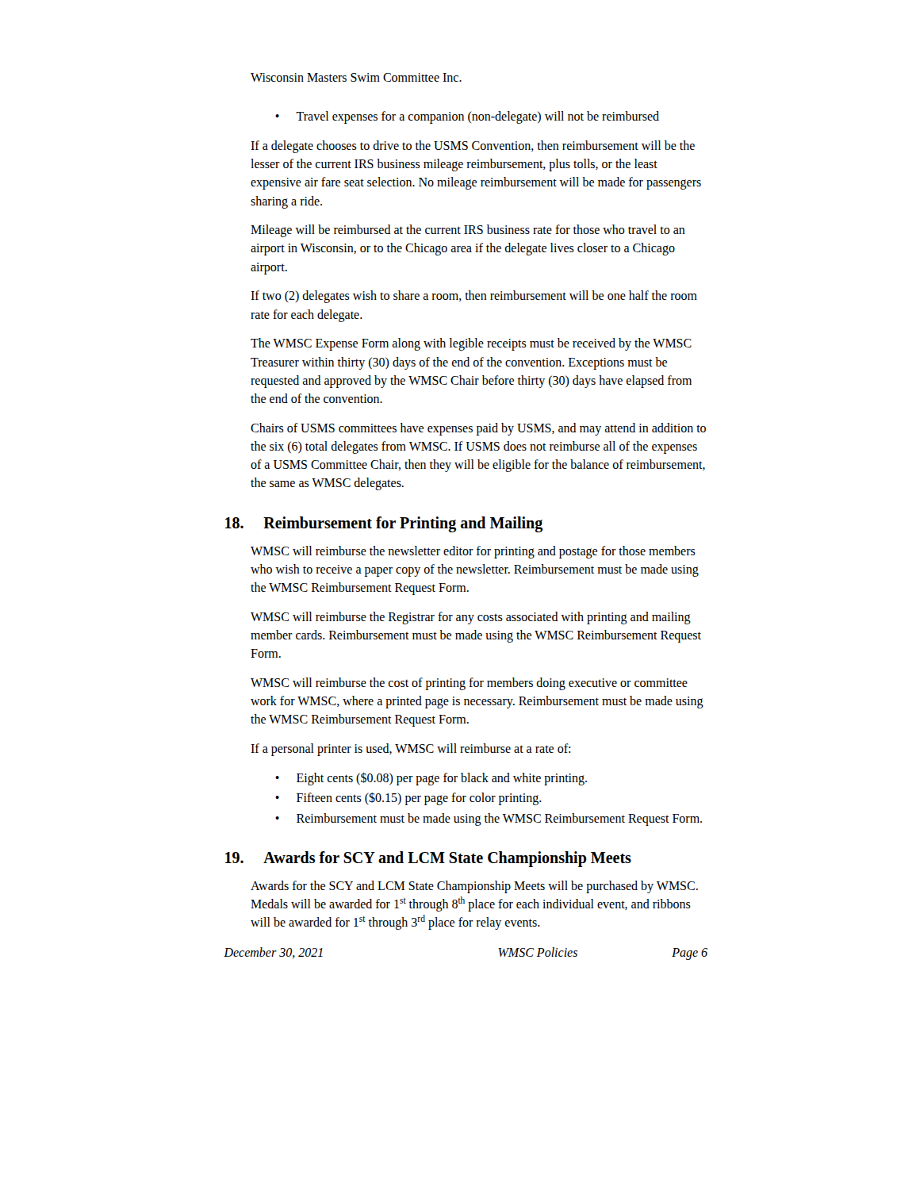Wisconsin Masters Swim Committee Inc.
Travel expenses for a companion (non-delegate) will not be reimbursed
If a delegate chooses to drive to the USMS Convention, then reimbursement will be the lesser of the current IRS business mileage reimbursement, plus tolls, or the least expensive air fare seat selection. No mileage reimbursement will be made for passengers sharing a ride.
Mileage will be reimbursed at the current IRS business rate for those who travel to an airport in Wisconsin, or to the Chicago area if the delegate lives closer to a Chicago airport.
If two (2) delegates wish to share a room, then reimbursement will be one half the room rate for each delegate.
The WMSC Expense Form along with legible receipts must be received by the WMSC Treasurer within thirty (30) days of the end of the convention. Exceptions must be requested and approved by the WMSC Chair before thirty (30) days have elapsed from the end of the convention.
Chairs of USMS committees have expenses paid by USMS, and may attend in addition to the six (6) total delegates from WMSC. If USMS does not reimburse all of the expenses of a USMS Committee Chair, then they will be eligible for the balance of reimbursement, the same as WMSC delegates.
18. Reimbursement for Printing and Mailing
WMSC will reimburse the newsletter editor for printing and postage for those members who wish to receive a paper copy of the newsletter. Reimbursement must be made using the WMSC Reimbursement Request Form.
WMSC will reimburse the Registrar for any costs associated with printing and mailing member cards. Reimbursement must be made using the WMSC Reimbursement Request Form.
WMSC will reimburse the cost of printing for members doing executive or committee work for WMSC, where a printed page is necessary. Reimbursement must be made using the WMSC Reimbursement Request Form.
If a personal printer is used, WMSC will reimburse at a rate of:
Eight cents ($0.08) per page for black and white printing.
Fifteen cents ($0.15) per page for color printing.
Reimbursement must be made using the WMSC Reimbursement Request Form.
19. Awards for SCY and LCM State Championship Meets
Awards for the SCY and LCM State Championship Meets will be purchased by WMSC. Medals will be awarded for 1st through 8th place for each individual event, and ribbons will be awarded for 1st through 3rd place for relay events.
| December 30, 2021 | WMSC Policies | Page 6 |